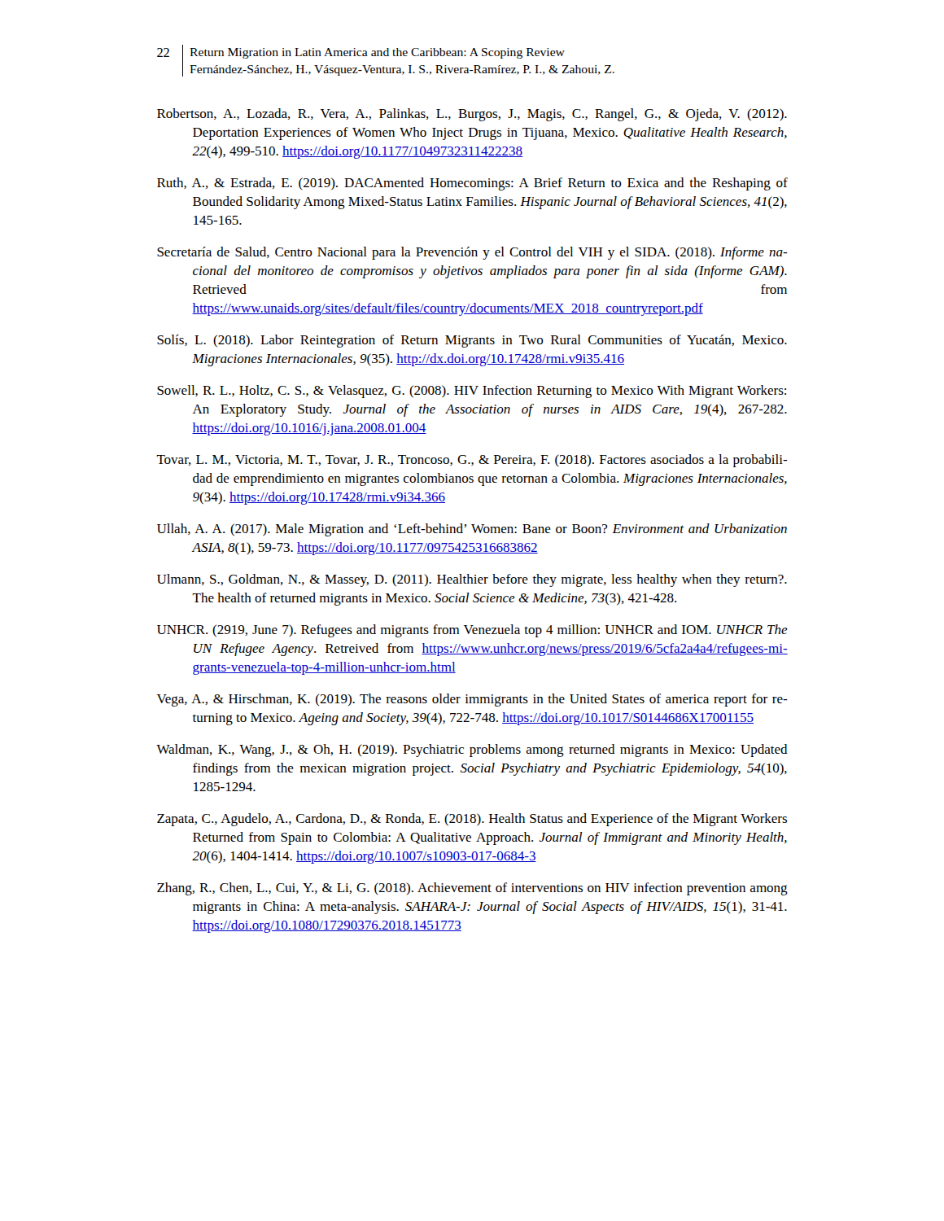22 Return Migration in Latin America and the Caribbean: A Scoping Review Fernández-Sánchez, H., Vásquez-Ventura, I. S., Rivera-Ramírez, P. I., & Zahoui, Z.
Robertson, A., Lozada, R., Vera, A., Palinkas, L., Burgos, J., Magis, C., Rangel, G., & Ojeda, V. (2012). Deportation Experiences of Women Who Inject Drugs in Tijuana, Mexico. Qualitative Health Research, 22(4), 499-510. https://doi.org/10.1177/1049732311422238
Ruth, A., & Estrada, E. (2019). DACAmented Homecomings: A Brief Return to Exica and the Reshaping of Bounded Solidarity Among Mixed-Status Latinx Families. Hispanic Journal of Behavioral Sciences, 41(2), 145-165.
Secretaría de Salud, Centro Nacional para la Prevención y el Control del VIH y el SIDA. (2018). Informe nacional del monitoreo de compromisos y objetivos ampliados para poner fin al sida (Informe GAM). Retrieved from https://www.unaids.org/sites/default/files/country/documents/MEX_2018_countryreport.pdf
Solís, L. (2018). Labor Reintegration of Return Migrants in Two Rural Communities of Yucatán, Mexico. Migraciones Internacionales, 9(35). http://dx.doi.org/10.17428/rmi.v9i35.416
Sowell, R. L., Holtz, C. S., & Velasquez, G. (2008). HIV Infection Returning to Mexico With Migrant Workers: An Exploratory Study. Journal of the Association of nurses in AIDS Care, 19(4), 267-282. https://doi.org/10.1016/j.jana.2008.01.004
Tovar, L. M., Victoria, M. T., Tovar, J. R., Troncoso, G., & Pereira, F. (2018). Factores asociados a la probabilidad de emprendimiento en migrantes colombianos que retornan a Colombia. Migraciones Internacionales, 9(34). https://doi.org/10.17428/rmi.v9i34.366
Ullah, A. A. (2017). Male Migration and ‘Left-behind’ Women: Bane or Boon? Environment and Urbanization ASIA, 8(1), 59-73. https://doi.org/10.1177/0975425316683862
Ulmann, S., Goldman, N., & Massey, D. (2011). Healthier before they migrate, less healthy when they return?. The health of returned migrants in Mexico. Social Science & Medicine, 73(3), 421-428.
UNHCR. (2919, June 7). Refugees and migrants from Venezuela top 4 million: UNHCR and IOM. UNHCR The UN Refugee Agency. Retreived from https://www.unhcr.org/news/press/2019/6/5cfa2a4a4/refugees-migrants-venezuela-top-4-million-unhcr-iom.html
Vega, A., & Hirschman, K. (2019). The reasons older immigrants in the United States of america report for returning to Mexico. Ageing and Society, 39(4), 722-748. https://doi.org/10.1017/S0144686X17001155
Waldman, K., Wang, J., & Oh, H. (2019). Psychiatric problems among returned migrants in Mexico: Updated findings from the mexican migration project. Social Psychiatry and Psychiatric Epidemiology, 54(10), 1285-1294.
Zapata, C., Agudelo, A., Cardona, D., & Ronda, E. (2018). Health Status and Experience of the Migrant Workers Returned from Spain to Colombia: A Qualitative Approach. Journal of Immigrant and Minority Health, 20(6), 1404-1414. https://doi.org/10.1007/s10903-017-0684-3
Zhang, R., Chen, L., Cui, Y., & Li, G. (2018). Achievement of interventions on HIV infection prevention among migrants in China: A meta-analysis. SAHARA-J: Journal of Social Aspects of HIV/AIDS, 15(1), 31-41. https://doi.org/10.1080/17290376.2018.1451773